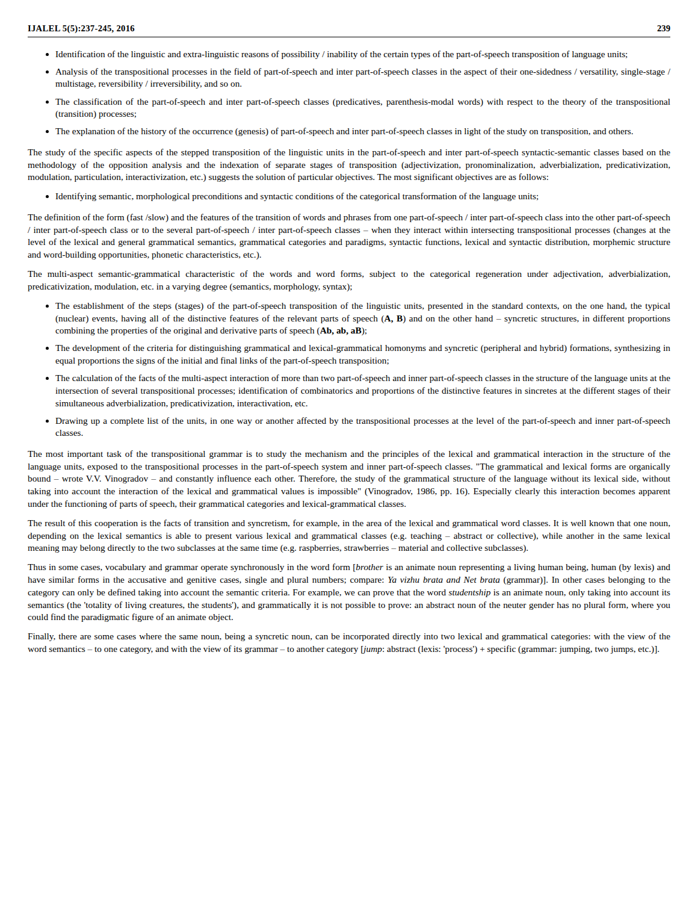IJALEL 5(5):237-245, 2016 239
Identification of the linguistic and extra-linguistic reasons of possibility / inability of the certain types of the part-of-speech transposition of language units;
Analysis of the transpositional processes in the field of part-of-speech and inter part-of-speech classes in the aspect of their one-sidedness / versatility, single-stage / multistage, reversibility / irreversibility, and so on.
The classification of the part-of-speech and inter part-of-speech classes (predicatives, parenthesis-modal words) with respect to the theory of the transpositional (transition) processes;
The explanation of the history of the occurrence (genesis) of part-of-speech and inter part-of-speech classes in light of the study on transposition, and others.
The study of the specific aspects of the stepped transposition of the linguistic units in the part-of-speech and inter part-of-speech syntactic-semantic classes based on the methodology of the opposition analysis and the indexation of separate stages of transposition (adjectivization, pronominalization, adverbialization, predicativization, modulation, particulation, interactivization, etc.) suggests the solution of particular objectives. The most significant objectives are as follows:
Identifying semantic, morphological preconditions and syntactic conditions of the categorical transformation of the language units;
The definition of the form (fast /slow) and the features of the transition of words and phrases from one part-of-speech / inter part-of-speech class into the other part-of-speech / inter part-of-speech class or to the several part-of-speech / inter part-of-speech classes – when they interact within intersecting transpositional processes (changes at the level of the lexical and general grammatical semantics, grammatical categories and paradigms, syntactic functions, lexical and syntactic distribution, morphemic structure and word-building opportunities, phonetic characteristics, etc.).
The multi-aspect semantic-grammatical characteristic of the words and word forms, subject to the categorical regeneration under adjectivation, adverbialization, predicativization, modulation, etc. in a varying degree (semantics, morphology, syntax);
The establishment of the steps (stages) of the part-of-speech transposition of the linguistic units, presented in the standard contexts, on the one hand, the typical (nuclear) events, having all of the distinctive features of the relevant parts of speech (A, B) and on the other hand – syncretic structures, in different proportions combining the properties of the original and derivative parts of speech (Ab, ab, aB);
The development of the criteria for distinguishing grammatical and lexical-grammatical homonyms and syncretic (peripheral and hybrid) formations, synthesizing in equal proportions the signs of the initial and final links of the part-of-speech transposition;
The calculation of the facts of the multi-aspect interaction of more than two part-of-speech and inner part-of-speech classes in the structure of the language units at the intersection of several transpositional processes; identification of combinatorics and proportions of the distinctive features in sincretes at the different stages of their simultaneous adverbialization, predicativization, interactivation, etc.
Drawing up a complete list of the units, in one way or another affected by the transpositional processes at the level of the part-of-speech and inner part-of-speech classes.
The most important task of the transpositional grammar is to study the mechanism and the principles of the lexical and grammatical interaction in the structure of the language units, exposed to the transpositional processes in the part-of-speech system and inner part-of-speech classes. "The grammatical and lexical forms are organically bound – wrote V.V. Vinogradov – and constantly influence each other. Therefore, the study of the grammatical structure of the language without its lexical side, without taking into account the interaction of the lexical and grammatical values is impossible" (Vinogradov, 1986, pp. 16). Especially clearly this interaction becomes apparent under the functioning of parts of speech, their grammatical categories and lexical-grammatical classes.
The result of this cooperation is the facts of transition and syncretism, for example, in the area of the lexical and grammatical word classes. It is well known that one noun, depending on the lexical semantics is able to present various lexical and grammatical classes (e.g. teaching – abstract or collective), while another in the same lexical meaning may belong directly to the two subclasses at the same time (e.g. raspberries, strawberries – material and collective subclasses).
Thus in some cases, vocabulary and grammar operate synchronously in the word form [brother is an animate noun representing a living human being, human (by lexis) and have similar forms in the accusative and genitive cases, single and plural numbers; compare: Ya vizhu brata and Net brata (grammar)]. In other cases belonging to the category can only be defined taking into account the semantic criteria. For example, we can prove that the word studentship is an animate noun, only taking into account its semantics (the 'totality of living creatures, the students'), and grammatically it is not possible to prove: an abstract noun of the neuter gender has no plural form, where you could find the paradigmatic figure of an animate object.
Finally, there are some cases where the same noun, being a syncretic noun, can be incorporated directly into two lexical and grammatical categories: with the view of the word semantics – to one category, and with the view of its grammar – to another category [jump: abstract (lexis: 'process') + specific (grammar: jumping, two jumps, etc.)].